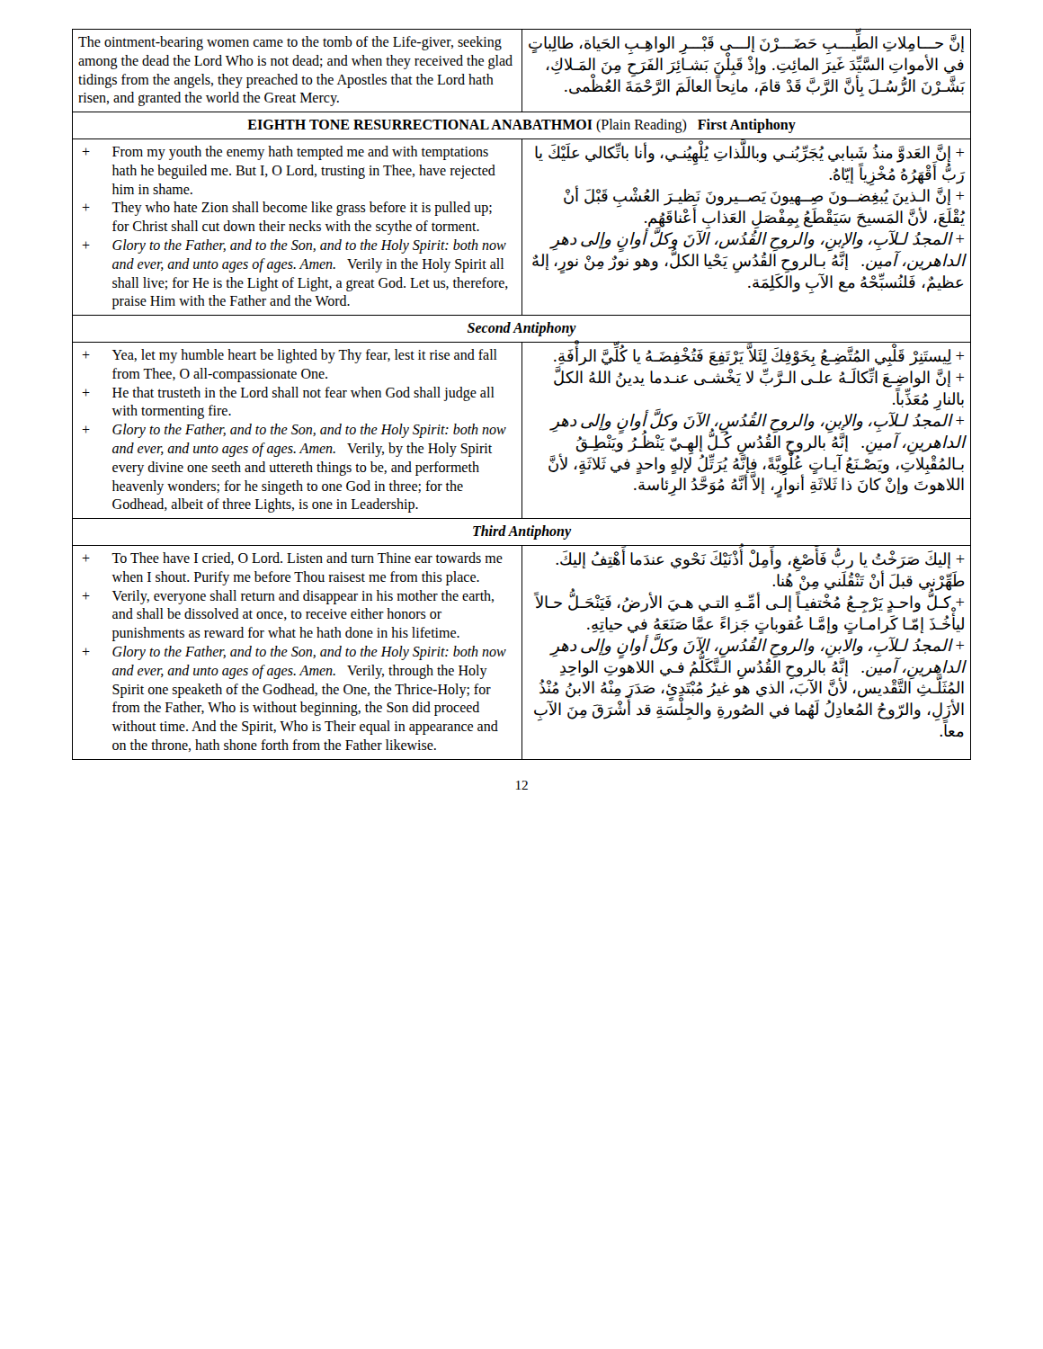| The ointment-bearing women came to the tomb of the Life-giver, seeking among the dead the Lord Who is not dead; and when they received the glad tidings from the angels, they preached to the Apostles that the Lord hath risen, and granted the world the Great Mercy. | إنَّ حـــامِلاتِ الطِّيـــبِ حَضَـــرْنَ إلـــى قَبْـــرِ الواهِـبِ الحَياة، طالِباتٍ في الأمواتِ السَّيِّدَ غَيرَ المائِتِ. وإذْ قَبِلْنَ بَشـائِرَ الفَرَحِ مِنَ المَـلاكِ، بَشَّـرْنَ الرُّسُـلَ بِأنَّ الرَّبَّ قَدْ قامَ، مانِحاً العالَمَ الرَّحْمَةَ العُظْمى. |
| EIGHTH TONE RESURRECTIONAL ANABATHMOI (Plain Reading) First Antiphony |
| / + / From my youth the enemy hath tempted me and with temptations hath he beguiled me. But I, O Lord, trusting in Thee, have rejected him in shame. / / + / They who hate Zion shall become like grass before it is pulled up; for Christ shall cut down their necks with the scythe of torment. / / + / Glory to the Father, and to the Son, and to the Holy Spirit: both now and ever, and unto ages of ages. Amen. Verily in the Holy Spirit all shall live; for He is the Light of Light, a great God. Let us, therefore, praise Him with the Father and the Word. / | + إنَّ العَدوَّ منذُ شَبابي يُجَرِّبُنـي وباللَّذاتِ يُلْهِيُنـي، وأنا باتِّكالي علَيْكَ يا رَبُّ أَقْهَرُهُ مُخْزِياً إيّاهُ. + إنَّ الـذينَ يُبغِضــونَ صِــهيونَ يَصــيرونَ نَظيـرَ العُشْبِ قَبْلَ أنْ يُقْلَعَ، لأنَّ المَسيحَ سَيَقْطَعُ بِمِفْصَلِ العَذابِ أَعْناقَهُم. + المجدُ لـلآبِ، والإبنِ، والروحِ القُدُس، الآنَ وكلَّ أوانٍ وإلى دهرِ الداهرين، آمين. إنَّهُ بـالروحِ القُدُسِ يَحْيا الكلُّ، وهو نورٌ مِنْ نورٍ، إلهٌ عظيمٌ، فَلنُسبِّحْهُ مع الآبِ والكَلِمَة. |
| Second Antiphony |
| / + / Yea, let my humble heart be lighted by Thy fear, lest it rise and fall from Thee, O all-compassionate One. / / + / He that trusteth in the Lord shall not fear when God shall judge all with tormenting fire. / / + / Glory to the Father, and to the Son, and to the Holy Spirit: both now and ever, and unto ages of ages. Amen. Verily, by the Holy Spirit every divine one seeth and uttereth things to be, and performeth heavenly wonders; for he singeth to one God in three; for the Godhead, albeit of three Lights, is one in Leadership. / | + لِيستَنِرْ قَلْبِي المُتَّضِـعُ بِخَوْفِكَ لِئَلاَّ يَرْتَفِعَ فَتُخْفِضَـهُ يا كُلِّيَّ الرأْفَةِ. + إنَّ الواضِـعَ اتِّكالَـهُ علـى الـرَّبِّ لا يَخْشـى عنـدما يدينُ اللهُ الكلَّ بالنارِ مُعَذِّباً. + المجدُ لـلآبِ، والإبنِ، والروحِ القُدُسِ، الآنَ وكلَّ أوانٍ وإلى دهرِ الداهرينِ، آمينِ. إنَّهُ بالروحِ القُدُسِ كُـلُّ إلهِـيّ يَنْظُـرُ ويَنْطِـقُ بـالمُقْبِلاتِ، ويَصْـنَعُ آيـاتٍ عُلْوِيَّةً، فإنَّهُ يُرَتِّلُ لإلهٍ واحدٍ في ثَلاثَةٍ، لأنَّ اللاهوتَ وإنْ كانَ ذا ثَلاثَةِ أنوارٍ، إلاَّ أنَّهُ مُوَحَّدُ الرِئاسة. |
| Third Antiphony |
| / + / To Thee have I cried, O Lord. Listen and turn Thine ear towards me when I shout. Purify me before Thou raisest me from this place. / / + / Verily, everyone shall return and disappear in his mother the earth, and shall be dissolved at once, to receive either honors or punishments as reward for what he hath done in his lifetime. / / + / Glory to the Father, and to the Son, and to the Holy Spirit: both now and ever, and unto ages of ages. Amen. Verily, through the Holy Spirit one speaketh of the Godhead, the One, the Thrice-Holy; for from the Father, Who is without beginning, the Son did proceed without time. And the Spirit, Who is Their equal in appearance and on the throne, hath shone forth from the Father likewise. / | + إليكَ صَرَخْتُ يا ربُّ فَأَصْغِ، وأَمِلْ أُذْنَيْكَ نَحْوي عندَما أَهْتِفُ إليكَ. طَهِّرْني قبلَ أنْ تَنْقُلَني مِنْ هُنا. + كـلُّ واحـدٍ يَرْجِـعُ مُخْتفيـاً إلـى أمِّـهِ التـي هـيَ الأرضُ، فَيَنْحَـلُّ حـالاً ليأْخُـذَ إمّـا كَرامـاتٍ وإمَّـا عُقوباتٍ جَزاءً عمَّا صَنَعَهُ في حياتِهِ. + المجدُ لـلآبِ، والابنِ، والروحِ القُدُسِ، الآنَ وكلَّ أوانٍ وإلى دهرِ الداهرينِ، آمين. إنَّهُ بالروحِ القُدُسِ الـتَّكَلُّمُ فـي اللاهوتِ الواحِدِ المُثَلَّـثِ التَّقْديس، لأنَّ الآبَ، الذي هو غيرُ مُبْتَدِئٍ، صَدَرَ مِنْهُ الابنُ مُنْذُ الأزَلِ، والرّوحُ المُعادِلُ لَهُما في الصُورةِ والجِلْسَةِ قد أَشْرَقَ مِنَ الآبِ معاً. |
12